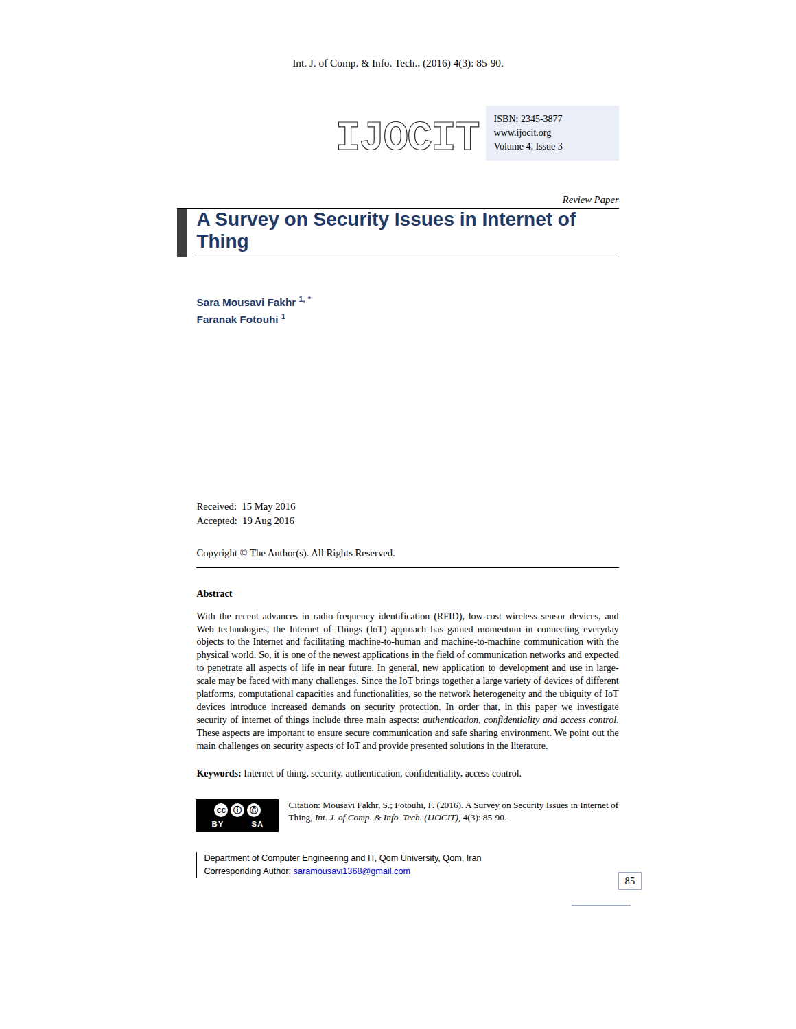Int. J. of Comp. & Info. Tech., (2016) 4(3): 85-90.
IJOCIT
ISBN: 2345-3877
www.ijocit.org
Volume 4, Issue 3
Review Paper
A Survey on Security Issues in Internet of Thing
Sara Mousavi Fakhr 1, *
Faranak Fotouhi 1
Received: 15 May 2016
Accepted: 19 Aug 2016
Copyright © The Author(s). All Rights Reserved.
Abstract
With the recent advances in radio-frequency identification (RFID), low-cost wireless sensor devices, and Web technologies, the Internet of Things (IoT) approach has gained momentum in connecting everyday objects to the Internet and facilitating machine-to-human and machine-to-machine communication with the physical world. So, it is one of the newest applications in the field of communication networks and expected to penetrate all aspects of life in near future. In general, new application to development and use in large-scale may be faced with many challenges. Since the IoT brings together a large variety of devices of different platforms, computational capacities and functionalities, so the network heterogeneity and the ubiquity of IoT devices introduce increased demands on security protection. In order that, in this paper we investigate security of internet of things include three main aspects: authentication, confidentiality and access control. These aspects are important to ensure secure communication and safe sharing environment. We point out the main challenges on security aspects of IoT and provide presented solutions in the literature.
Keywords: Internet of thing, security, authentication, confidentiality, access control.
cc
ⓘ
Ⓒ
BY SA
Citation: Mousavi Fakhr, S.; Fotouhi, F. (2016). A Survey on Security Issues in Internet of Thing, Int. J. of Comp. & Info. Tech. (IJOCIT), 4(3): 85-90.
Department of Computer Engineering and IT, Qom University, Qom, Iran
Corresponding Author: saramousavi1368@gmail.com
85